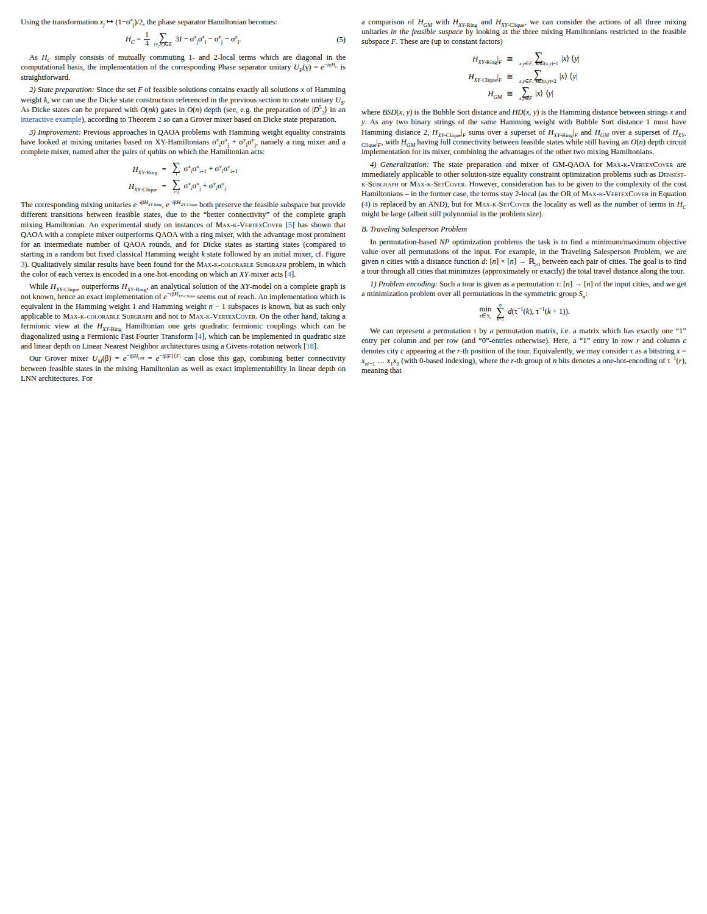Using the transformation xj ↦ (1−σzj)/2, the phase separator Hamiltonian becomes:
HC = 14 ∑(vj,vl)∈E 3I − σzjσzl − σzj − σzl. (5)
As HC simply consists of mutually commuting 1- and 2-local terms which are diagonal in the computational basis, the implementation of the corresponding Phase separator unitary UP(γ) = e−iγHC is straightforward.
2) State preparation: Since the set F of feasible solutions contains exactly all solutions x of Hamming weight k, we can use the Dicke state construction referenced in the previous section to create unitary US. As Dicke states can be prepared with O(nk) gates in O(n) depth (see, e.g. the preparation of |D53⟩ in an interactive example), according to Theorem 2 so can a Grover mixer based on Dicke state preparation.
3) Improvement: Previous approaches in QAOA problems with Hamming weight equality constraints have looked at mixing unitaries based on XY-Hamiltonians σxiσxj + σyiσyj, namely a ring mixer and a complete mixer, named after the pairs of qubits on which the Hamiltonian acts:
| H XY -Ring | = | ∑ i σ x i σ x i+1 + σ y i σ y i+1 |
| H XY -Clique | = | ∑ i < j σ x i σ x j + σ y i σ y j |
The corresponding mixing unitaries e−iβHXY-Ring, e−iβHXY-Clique both preserve the feasible subspace but provide different transitions between feasible states, due to the “better connectivity” of the complete graph mixing Hamiltonian. An experimental study on instances of Max-k-VertexCover [5] has shown that QAOA with a complete mixer outperforms QAOA with a ring mixer, with the advantage most prominent for an intermediate number of QAOA rounds, and for Dicke states as starting states (compared to starting in a random but fixed classical Hamming weight k state followed by an initial mixer, cf. Figure 3). Qualitatively similar results have been found for the Max-k-colorable Subgraph problem, in which the color of each vertex is encoded in a one-hot-encoding on which an XY-mixer acts [4].
While HXY-Clique outperforms HXY-Ring, an analytical solution of the XY-model on a complete graph is not known, hence an exact implementation of e−iβHXY-Clique seems out of reach. An implementation which is equivalent in the Hamming weight 1 and Hamming weight n − 1 subspaces is known, but as such only applicable to Max-k-colorable Subgraph and not to Max-k-VertexCover. On the other hand, taking a fermionic view at the HXY-Ring Hamiltonian one gets quadratic fermionic couplings which can be diagonalized using a Fermionic Fast Fourier Transform [4], which can be implemented in quadratic size and linear depth on Linear Nearest Neighbor architectures using a Givens-rotation network [18].
Our Grover mixer UM(β) = e−iβHGM = e−iβ|F⟩⟨F| can close this gap, combining better connectivity between feasible states in the mixing Hamiltonian as well as exact implementability in linear depth on LNN architectures. For
a comparison of HGM with HXY-Ring and HXY-Clique, we can consider the actions of all three mixing unitaries in the feasible suspace by looking at the three mixing Hamiltonians restricted to the feasible subspace F. These are (up to constant factors)
| H XY -Ring / F | ≅ | ∑ x , y ∈ F , BSD ( x , y )=1 / x ⟩ ⟨ y / |
| H XY -Clique / F | ≅ | ∑ x , y ∈ F , HD ( x , y )=2 / x ⟩ ⟨ y / |
| H GM | ≅ | ∑ x , y ∈ F / x ⟩ ⟨ y / |
where BSD(x, y) is the Bubble Sort distance and HD(x, y) is the Hamming distance between strings x and y. As any two binary strings of the same Hamming weight with Bubble Sort distance 1 must have Hamming distance 2, HXY-Clique|F sums over a superset of HXY-Ring|F and HGM over a superset of HXY-Clique|F, with HGM having full connectivity between feasible states while still having an O(n) depth circuit implementation for its mixer, combining the advantages of the other two mixing Hamiltonians.
4) Generalization: The state preparation and mixer of GM-QAOA for Max-k-VertexCover are immediately applicable to other solution-size equality constraint optimization problems such as Densest-k-Subgraph or Max-k-SetCover. However, consideration has to be given to the complexity of the cost Hamiltonians – in the former case, the terms stay 2-local (as the OR of Max-k-VertexCover in Equation (4) is replaced by an AND), but for Max-k-SetCover the locality as well as the number of terms in HC might be large (albeit still polynomial in the problem size).
B. Traveling Salesperson Problem
In permutation-based NP optimization problems the task is to find a minimum/maximum objective value over all permutations of the input. For example, in the Traveling Salesperson Problem, we are given n cities with a distance function d: [n] × [n] → ℝ≥0 between each pair of cities. The goal is to find a tour through all cities that minimizes (approximately or exactly) the total travel distance along the tour.
1) Problem encoding: Such a tour is given as a permutation τ: [n] → [n] of the input cities, and we get a minimization problem over all permutations in the symmetric group Sn:
min τ∈Sn n∑k=1 d(τ−1(k), τ−1(k + 1)).
We can represent a permutation τ by a permutation matrix, i.e. a matrix which has exactly one “1” entry per column and per row (and “0”-entries otherwise). Here, a “1” entry in row r and column c denotes city c appearing at the r-th position of the tour. Equivalently, we may consider τ as a bitstring x = xn²−1 … x1x0 (with 0-based indexing), where the r-th group of n bits denotes a one-hot-encoding of τ−1(r), meaning that